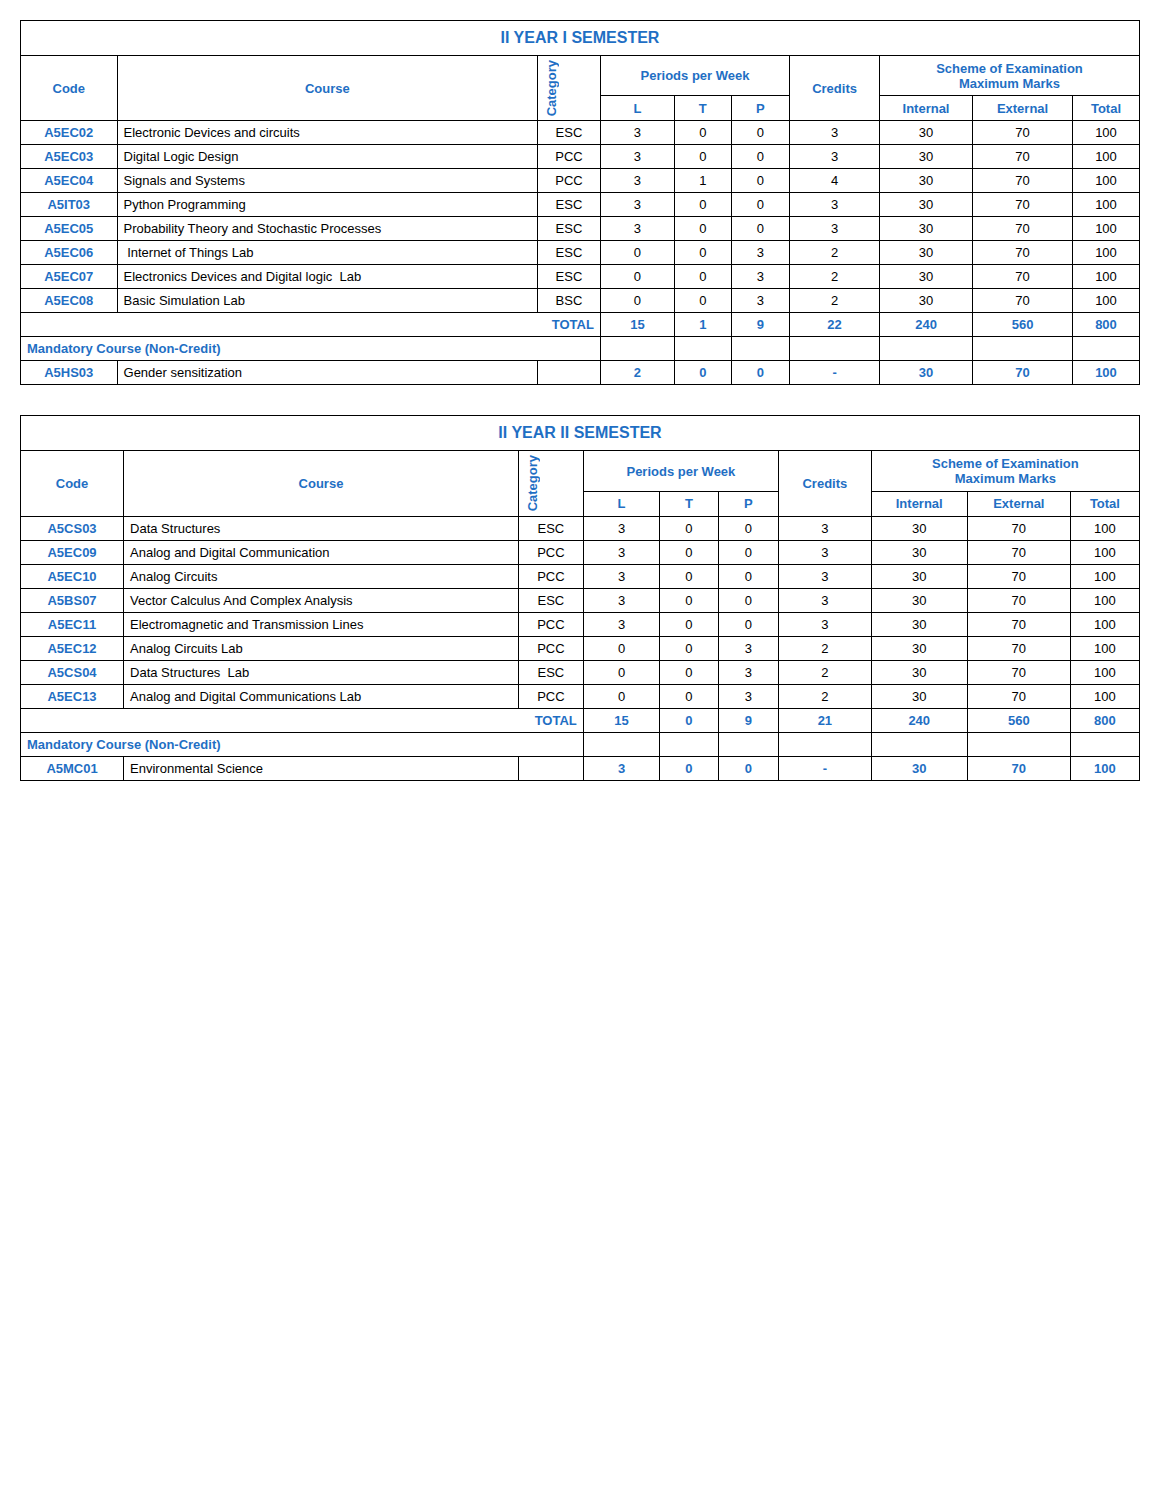| II YEAR I SEMESTER |
| Code | Course | Category | Periods per Week | Credits | Scheme of Examination Maximum Marks |
| L | T | P | Internal | External | Total |
| A5EC02 | Electronic Devices and circuits | ESC | 3 | 0 | 0 | 3 | 30 | 70 | 100 |
| A5EC03 | Digital Logic Design | PCC | 3 | 0 | 0 | 3 | 30 | 70 | 100 |
| A5EC04 | Signals and Systems | PCC | 3 | 1 | 0 | 4 | 30 | 70 | 100 |
| A5IT03 | Python Programming | ESC | 3 | 0 | 0 | 3 | 30 | 70 | 100 |
| A5EC05 | Probability Theory and Stochastic Processes | ESC | 3 | 0 | 0 | 3 | 30 | 70 | 100 |
| A5EC06 | Internet of Things Lab | ESC | 0 | 0 | 3 | 2 | 30 | 70 | 100 |
| A5EC07 | Electronics Devices and Digital logic Lab | ESC | 0 | 0 | 3 | 2 | 30 | 70 | 100 |
| A5EC08 | Basic Simulation Lab | BSC | 0 | 0 | 3 | 2 | 30 | 70 | 100 |
| TOTAL | 15 | 1 | 9 | 22 | 240 | 560 | 800 |
| Mandatory Course (Non-Credit) | | | | | | | |
| A5HS03 | Gender sensitization | | 2 | 0 | 0 | - | 30 | 70 | 100 |
| II YEAR II SEMESTER |
| Code | Course | Category | Periods per Week | Credits | Scheme of Examination Maximum Marks |
| L | T | P | Internal | External | Total |
| A5CS03 | Data Structures | ESC | 3 | 0 | 0 | 3 | 30 | 70 | 100 |
| A5EC09 | Analog and Digital Communication | PCC | 3 | 0 | 0 | 3 | 30 | 70 | 100 |
| A5EC10 | Analog Circuits | PCC | 3 | 0 | 0 | 3 | 30 | 70 | 100 |
| A5BS07 | Vector Calculus And Complex Analysis | ESC | 3 | 0 | 0 | 3 | 30 | 70 | 100 |
| A5EC11 | Electromagnetic and Transmission Lines | PCC | 3 | 0 | 0 | 3 | 30 | 70 | 100 |
| A5EC12 | Analog Circuits Lab | PCC | 0 | 0 | 3 | 2 | 30 | 70 | 100 |
| A5CS04 | Data Structures Lab | ESC | 0 | 0 | 3 | 2 | 30 | 70 | 100 |
| A5EC13 | Analog and Digital Communications Lab | PCC | 0 | 0 | 3 | 2 | 30 | 70 | 100 |
| TOTAL | 15 | 0 | 9 | 21 | 240 | 560 | 800 |
| Mandatory Course (Non-Credit) | | | | | | | |
| A5MC01 | Environmental Science | | 3 | 0 | 0 | - | 30 | 70 | 100 |